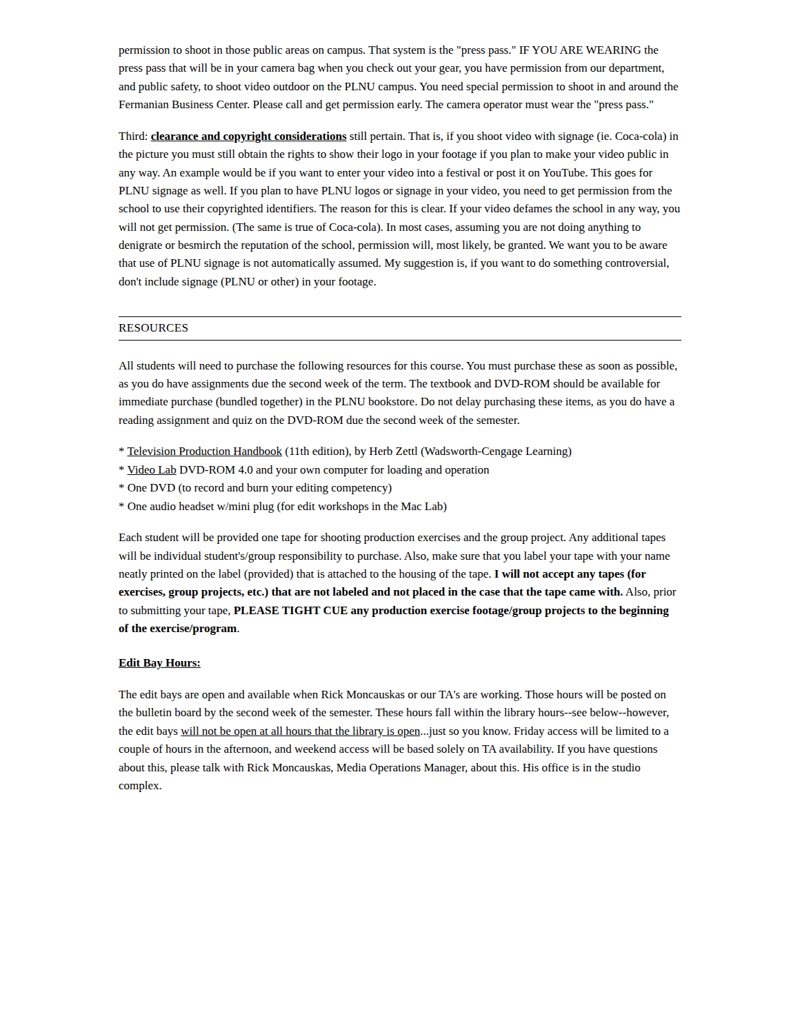permission to shoot in those public areas on campus. That system is the "press pass." IF YOU ARE WEARING the press pass that will be in your camera bag when you check out your gear, you have permission from our department, and public safety, to shoot video outdoor on the PLNU campus. You need special permission to shoot in and around the Fermanian Business Center. Please call and get permission early. The camera operator must wear the "press pass."
Third: clearance and copyright considerations still pertain. That is, if you shoot video with signage (ie. Coca-cola) in the picture you must still obtain the rights to show their logo in your footage if you plan to make your video public in any way. An example would be if you want to enter your video into a festival or post it on YouTube. This goes for PLNU signage as well. If you plan to have PLNU logos or signage in your video, you need to get permission from the school to use their copyrighted identifiers. The reason for this is clear. If your video defames the school in any way, you will not get permission. (The same is true of Coca-cola). In most cases, assuming you are not doing anything to denigrate or besmirch the reputation of the school, permission will, most likely, be granted. We want you to be aware that use of PLNU signage is not automatically assumed. My suggestion is, if you want to do something controversial, don't include signage (PLNU or other) in your footage.
RESOURCES
All students will need to purchase the following resources for this course. You must purchase these as soon as possible, as you do have assignments due the second week of the term. The textbook and DVD-ROM should be available for immediate purchase (bundled together) in the PLNU bookstore. Do not delay purchasing these items, as you do have a reading assignment and quiz on the DVD-ROM due the second week of the semester.
* Television Production Handbook (11th edition), by Herb Zettl (Wadsworth-Cengage Learning)
* Video Lab DVD-ROM 4.0 and your own computer for loading and operation
* One DVD (to record and burn your editing competency)
* One audio headset w/mini plug (for edit workshops in the Mac Lab)
Each student will be provided one tape for shooting production exercises and the group project. Any additional tapes will be individual student's/group responsibility to purchase. Also, make sure that you label your tape with your name neatly printed on the label (provided) that is attached to the housing of the tape. I will not accept any tapes (for exercises, group projects, etc.) that are not labeled and not placed in the case that the tape came with. Also, prior to submitting your tape, PLEASE TIGHT CUE any production exercise footage/group projects to the beginning of the exercise/program.
Edit Bay Hours:
The edit bays are open and available when Rick Moncauskas or our TA's are working. Those hours will be posted on the bulletin board by the second week of the semester. These hours fall within the library hours--see below--however, the edit bays will not be open at all hours that the library is open...just so you know. Friday access will be limited to a couple of hours in the afternoon, and weekend access will be based solely on TA availability. If you have questions about this, please talk with Rick Moncauskas, Media Operations Manager, about this. His office is in the studio complex.